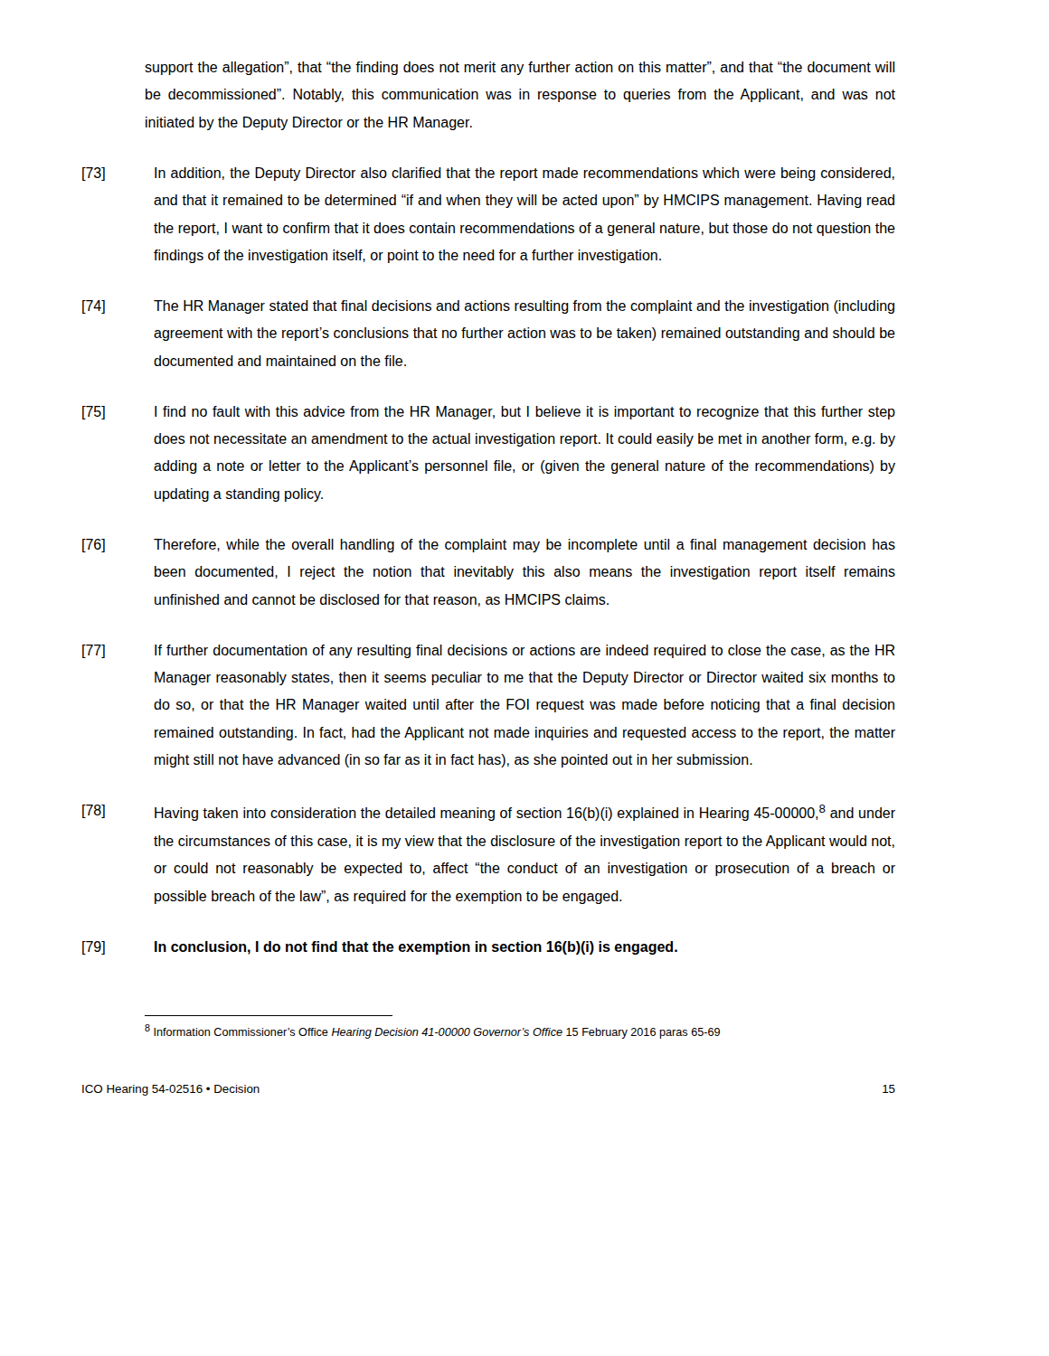support the allegation”, that “the finding does not merit any further action on this matter”, and that “the document will be decommissioned”. Notably, this communication was in response to queries from the Applicant, and was not initiated by the Deputy Director or the HR Manager.
[73]
In addition, the Deputy Director also clarified that the report made recommendations which were being considered, and that it remained to be determined “if and when they will be acted upon” by HMCIPS management. Having read the report, I want to confirm that it does contain recommendations of a general nature, but those do not question the findings of the investigation itself, or point to the need for a further investigation.
[74]
The HR Manager stated that final decisions and actions resulting from the complaint and the investigation (including agreement with the report’s conclusions that no further action was to be taken) remained outstanding and should be documented and maintained on the file.
[75]
I find no fault with this advice from the HR Manager, but I believe it is important to recognize that this further step does not necessitate an amendment to the actual investigation report. It could easily be met in another form, e.g. by adding a note or letter to the Applicant’s personnel file, or (given the general nature of the recommendations) by updating a standing policy.
[76]
Therefore, while the overall handling of the complaint may be incomplete until a final management decision has been documented, I reject the notion that inevitably this also means the investigation report itself remains unfinished and cannot be disclosed for that reason, as HMCIPS claims.
[77]
If further documentation of any resulting final decisions or actions are indeed required to close the case, as the HR Manager reasonably states, then it seems peculiar to me that the Deputy Director or Director waited six months to do so, or that the HR Manager waited until after the FOI request was made before noticing that a final decision remained outstanding. In fact, had the Applicant not made inquiries and requested access to the report, the matter might still not have advanced (in so far as it in fact has), as she pointed out in her submission.
[78]
Having taken into consideration the detailed meaning of section 16(b)(i) explained in Hearing 45-00000,8 and under the circumstances of this case, it is my view that the disclosure of the investigation report to the Applicant would not, or could not reasonably be expected to, affect “the conduct of an investigation or prosecution of a breach or possible breach of the law”, as required for the exemption to be engaged.
[79]
In conclusion, I do not find that the exemption in section 16(b)(i) is engaged.
8 Information Commissioner’s Office Hearing Decision 41-00000 Governor’s Office 15 February 2016 paras 65-69
ICO Hearing 54-02516 • Decision
15